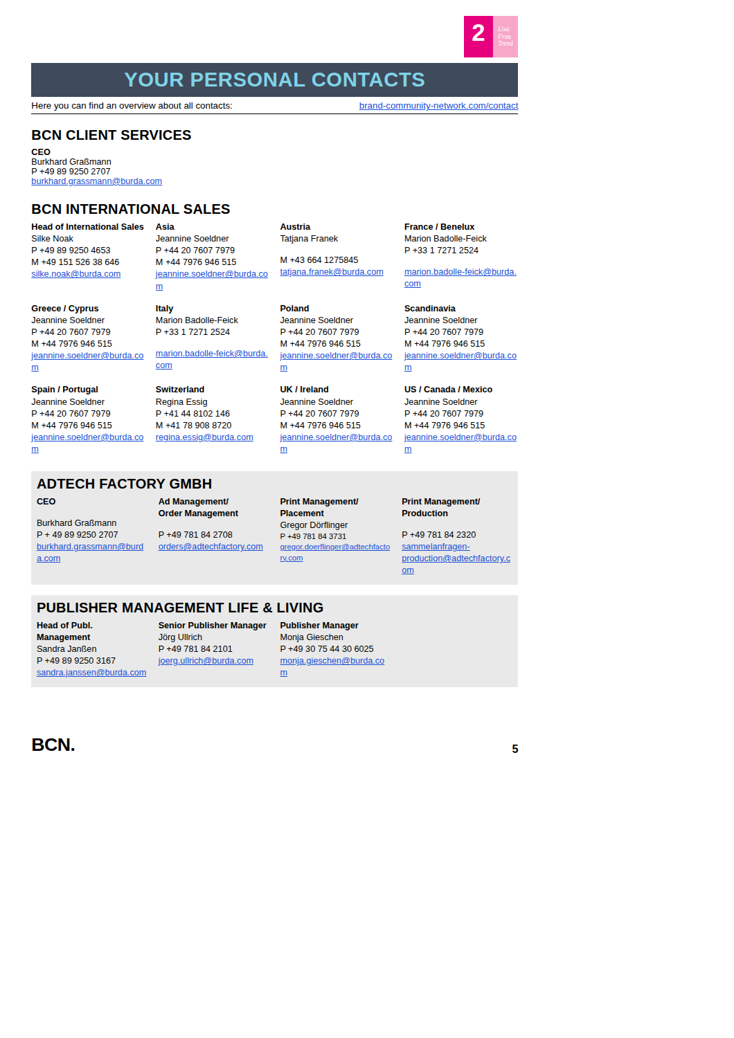2
Lisa Frau Trend
YOUR PERSONAL CONTACTS
Here you can find an overview about all contacts: brand-community-network.com/contact
BCN CLIENT SERVICES
CEO
Burkhard Graßmann
P +49 89 9250 2707
burkhard.grassmann@burda.com
BCN INTERNATIONAL SALES
Head of International Sales
Silke Noak
P +49 89 9250 4653
M +49 151 526 38 646
silke.noak@burda.com
Asia
Jeannine Soeldner
P +44 20 7607 7979
M +44 7976 946 515
jeannine.soeldner@burda.com
Austria
Tatjana Franek
M +43 664 1275845
tatjana.franek@burda.com
France / Benelux
Marion Badolle-Feick
P +33 1 7271 2524
marion.badolle-feick@burda.com
Greece / Cyprus
Jeannine Soeldner
P +44 20 7607 7979
M +44 7976 946 515
jeannine.soeldner@burda.com
Italy
Marion Badolle-Feick
P +33 1 7271 2524
marion.badolle-feick@burda.com
Poland
Jeannine Soeldner
P +44 20 7607 7979
M +44 7976 946 515
jeannine.soeldner@burda.com
Scandinavia
Jeannine Soeldner
P +44 20 7607 7979
M +44 7976 946 515
jeannine.soeldner@burda.com
Spain / Portugal
Jeannine Soeldner
P +44 20 7607 7979
M +44 7976 946 515
jeannine.soeldner@burda.com
Switzerland
Regina Essig
P +41 44 8102 146
M +41 78 908 8720
regina.essig@burda.com
UK / Ireland
Jeannine Soeldner
P +44 20 7607 7979
M +44 7976 946 515
jeannine.soeldner@burda.com
US / Canada / Mexico
Jeannine Soeldner
P +44 20 7607 7979
M +44 7976 946 515
jeannine.soeldner@burda.com
ADTECH FACTORY GMBH
CEO
Burkhard Graßmann
P + 49 89 9250 2707
burkhard.grassmann@burda.com
Ad Management/
Order Management
P +49 781 84 2708
orders@adtechfactory.com
Print Management/
Placement
Gregor Dörflinger
P +49 781 84 3731
gregor.doerflinger@adtechfactory.com
Print Management/
Production
P +49 781 84 2320
sammelanfragen-
production@adtechfactory.com
PUBLISHER MANAGEMENT LIFE & LIVING
Head of Publ. Management
Sandra Janßen
P +49 89 9250 3167
sandra.janssen@burda.com
Senior Publisher Manager
Jörg Ullrich
P +49 781 84 2101
joerg.ullrich@burda.com
Publisher Manager
Monja Gieschen
P +49 30 75 44 30 6025
monja.gieschen@burda.com
BCN.
5